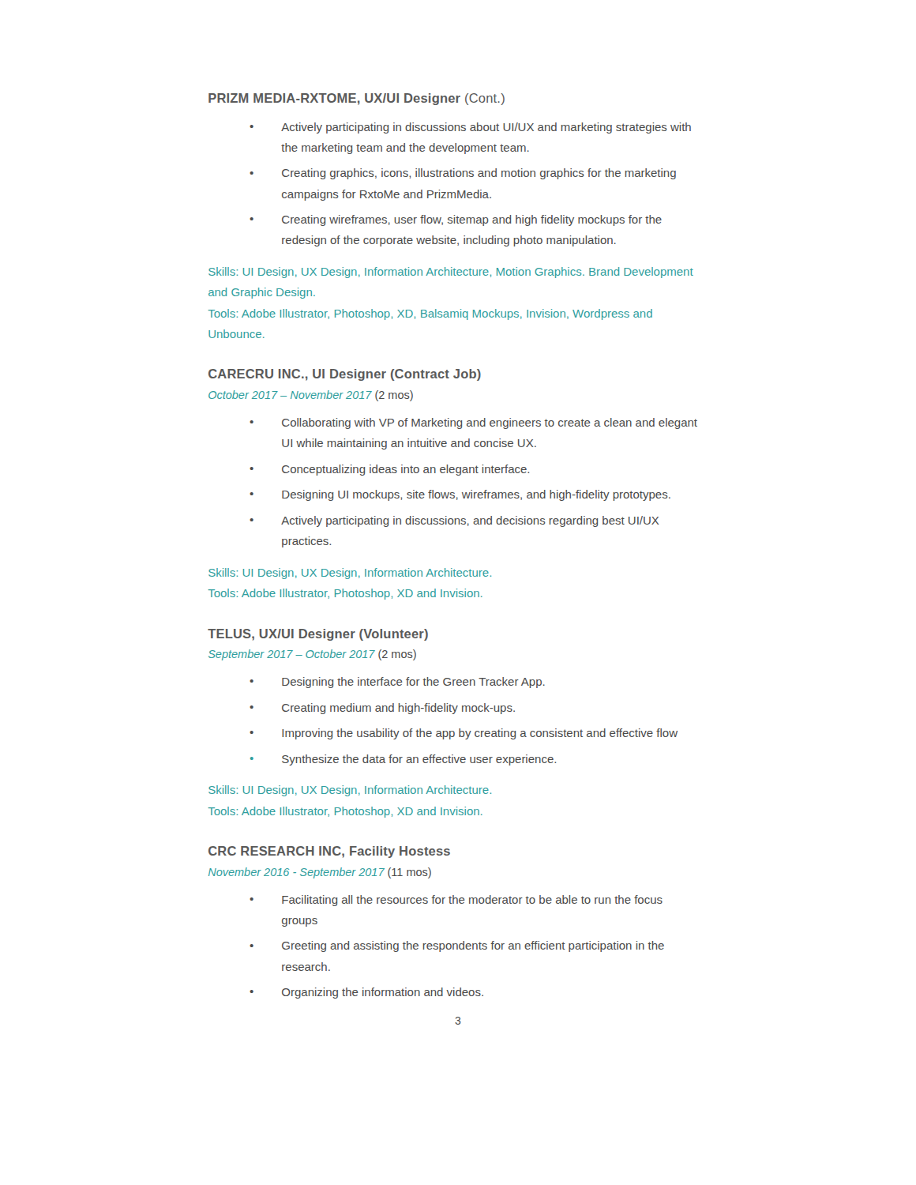PRIZM MEDIA-RXTOME, UX/UI Designer (Cont.)
Actively participating in discussions about UI/UX and marketing strategies with the marketing team and the development team.
Creating graphics, icons, illustrations and motion graphics for the marketing campaigns for RxtoMe and PrizmMedia.
Creating wireframes, user flow, sitemap and high fidelity mockups for the redesign of the corporate website, including photo manipulation.
Skills: UI Design, UX Design, Information Architecture, Motion Graphics. Brand Development and Graphic Design.
Tools: Adobe Illustrator, Photoshop, XD, Balsamiq Mockups, Invision, Wordpress and Unbounce.
CARECRU INC., UI Designer (Contract Job)
October 2017 – November 2017 (2 mos)
Collaborating with VP of Marketing and engineers to create a clean and elegant UI while maintaining an intuitive and concise UX.
Conceptualizing ideas into an elegant interface.
Designing UI mockups, site flows, wireframes, and high-fidelity prototypes.
Actively participating in discussions, and decisions regarding best UI/UX practices.
Skills: UI Design, UX Design, Information Architecture.
Tools: Adobe Illustrator, Photoshop, XD and Invision.
TELUS, UX/UI Designer (Volunteer)
September 2017 – October 2017 (2 mos)
Designing the interface for the Green Tracker App.
Creating medium and high-fidelity mock-ups.
Improving the usability of the app by creating a consistent and effective flow
Synthesize the data for an effective user experience.
Skills: UI Design, UX Design, Information Architecture.
Tools: Adobe Illustrator, Photoshop, XD and Invision.
CRC RESEARCH INC, Facility Hostess
November 2016 - September 2017 (11 mos)
Facilitating all the resources for the moderator to be able to run the focus groups
Greeting and assisting the respondents for an efficient participation in the research.
Organizing the information and videos.
3